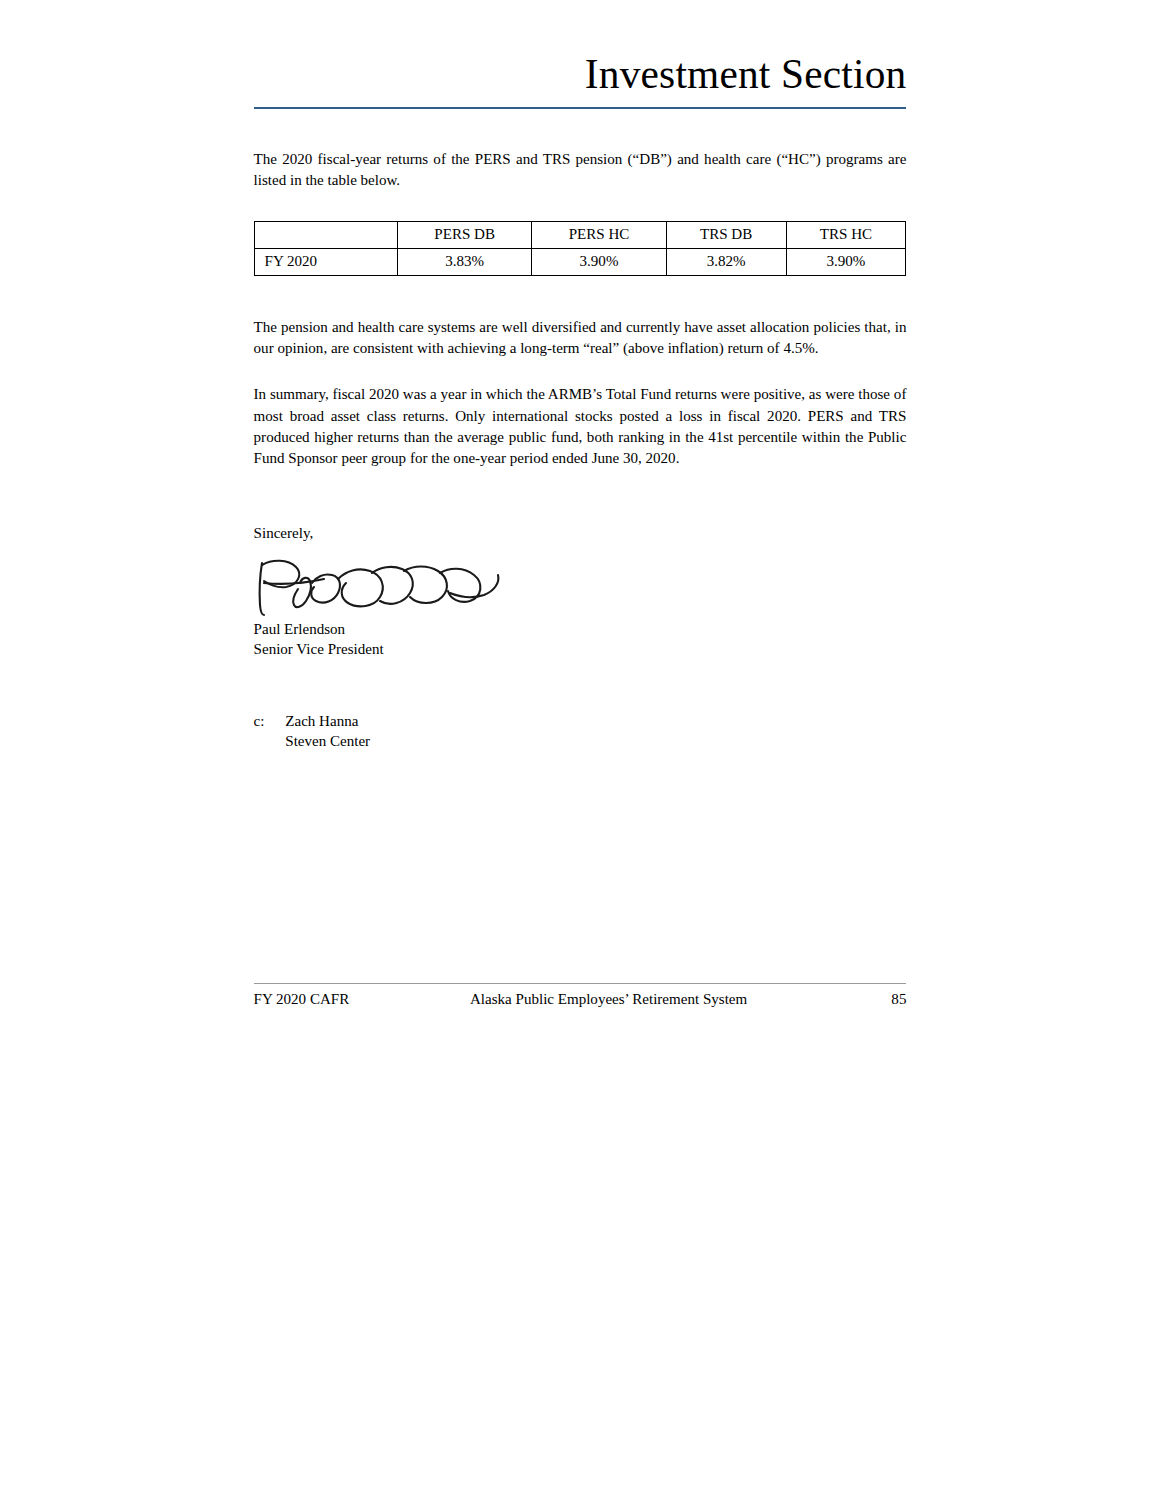Investment Section
The 2020 fiscal-year returns of the PERS and TRS pension (“DB”) and health care (“HC”) programs are listed in the table below.
| | PERS DB | PERS HC | TRS DB | TRS HC |
| FY 2020 | 3.83% | 3.90% | 3.82% | 3.90% |
The pension and health care systems are well diversified and currently have asset allocation policies that, in our opinion, are consistent with achieving a long-term “real” (above inflation) return of 4.5%.
In summary, fiscal 2020 was a year in which the ARMB’s Total Fund returns were positive, as were those of most broad asset class returns. Only international stocks posted a loss in fiscal 2020. PERS and TRS produced higher returns than the average public fund, both ranking in the 41st percentile within the Public Fund Sponsor peer group for the one-year period ended June 30, 2020.
Sincerely,
Paul Erlendson
Senior Vice President
c: Zach Hanna
Steven Center
FY 2020 CAFR
Alaska Public Employees’ Retirement System
85